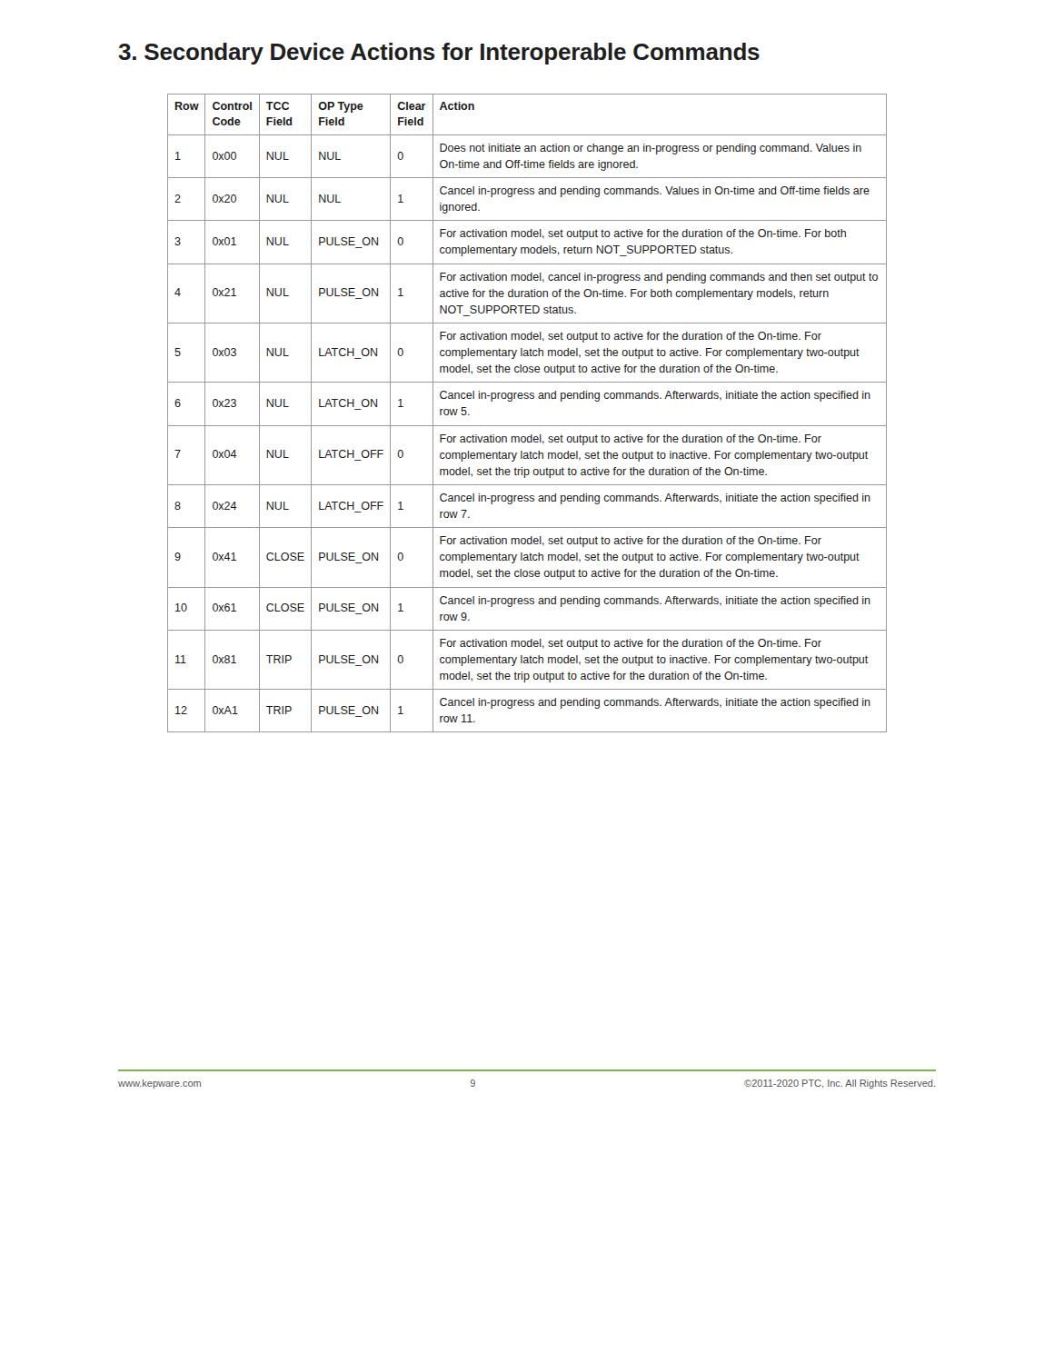3. Secondary Device Actions for Interoperable Commands
| Row | Control Code | TCC Field | OP Type Field | Clear Field | Action |
| --- | --- | --- | --- | --- | --- |
| 1 | 0x00 | NUL | NUL | 0 | Does not initiate an action or change an in-progress or pending command. Values in On-time and Off-time fields are ignored. |
| 2 | 0x20 | NUL | NUL | 1 | Cancel in-progress and pending commands. Values in On-time and Off-time fields are ignored. |
| 3 | 0x01 | NUL | PULSE_ON | 0 | For activation model, set output to active for the duration of the On-time. For both complementary models, return NOT_SUPPORTED status. |
| 4 | 0x21 | NUL | PULSE_ON | 1 | For activation model, cancel in-progress and pending commands and then set output to active for the duration of the On-time. For both complementary models, return NOT_SUPPORTED status. |
| 5 | 0x03 | NUL | LATCH_ON | 0 | For activation model, set output to active for the duration of the On-time. For complementary latch model, set the output to active. For complementary two-output model, set the close output to active for the duration of the On-time. |
| 6 | 0x23 | NUL | LATCH_ON | 1 | Cancel in-progress and pending commands. Afterwards, initiate the action specified in row 5. |
| 7 | 0x04 | NUL | LATCH_OFF | 0 | For activation model, set output to active for the duration of the On-time. For complementary latch model, set the output to inactive. For complementary two-output model, set the trip output to active for the duration of the On-time. |
| 8 | 0x24 | NUL | LATCH_OFF | 1 | Cancel in-progress and pending commands. Afterwards, initiate the action specified in row 7. |
| 9 | 0x41 | CLOSE | PULSE_ON | 0 | For activation model, set output to active for the duration of the On-time. For complementary latch model, set the output to active. For complementary two-output model, set the close output to active for the duration of the On-time. |
| 10 | 0x61 | CLOSE | PULSE_ON | 1 | Cancel in-progress and pending commands. Afterwards, initiate the action specified in row 9. |
| 11 | 0x81 | TRIP | PULSE_ON | 0 | For activation model, set output to active for the duration of the On-time. For complementary latch model, set the output to inactive. For complementary two-output model, set the trip output to active for the duration of the On-time. |
| 12 | 0xA1 | TRIP | PULSE_ON | 1 | Cancel in-progress and pending commands. Afterwards, initiate the action specified in row 11. |
www.kepware.com 9 ©2011-2020 PTC, Inc. All Rights Reserved.